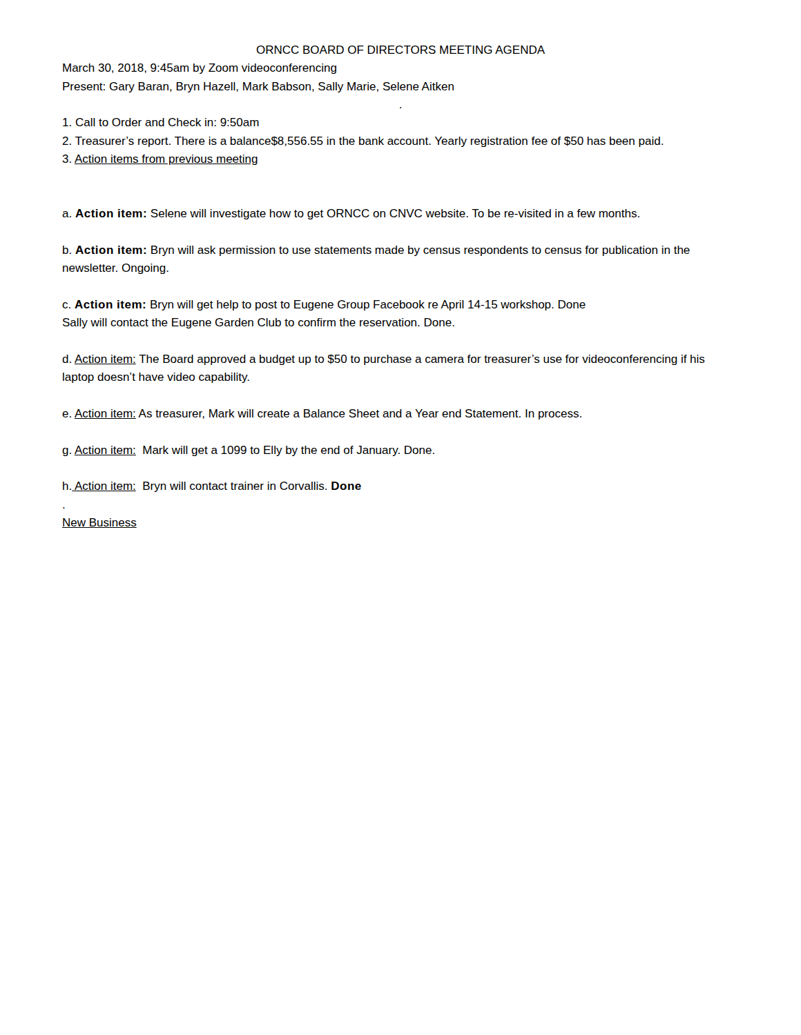ORNCC BOARD OF DIRECTORS MEETING AGENDA
March 30, 2018, 9:45am by Zoom videoconferencing
Present: Gary Baran, Bryn Hazell, Mark Babson, Sally Marie, Selene Aitken
.
1. Call to Order and Check in: 9:50am
2. Treasurer’s report. There is a balance$8,556.55 in the bank account. Yearly registration fee of $50 has been paid.
3. Action items from previous meeting
a. Action item: Selene will investigate how to get ORNCC on CNVC website. To be re-visited in a few months.
b. Action item: Bryn will ask permission to use statements made by census respondents to census for publication in the newsletter. Ongoing.
c. Action item: Bryn will get help to post to Eugene Group Facebook re April 14-15 workshop. Done
Sally will contact the Eugene Garden Club to confirm the reservation. Done.
d. Action item: The Board approved a budget up to $50 to purchase a camera for treasurer’s use for videoconferencing if his laptop doesn’t have video capability.
e. Action item: As treasurer, Mark will create a Balance Sheet and a Year end Statement. In process.
g. Action item: Mark will get a 1099 to Elly by the end of January. Done.
h. Action item: Bryn will contact trainer in Corvallis. Done
.
New Business